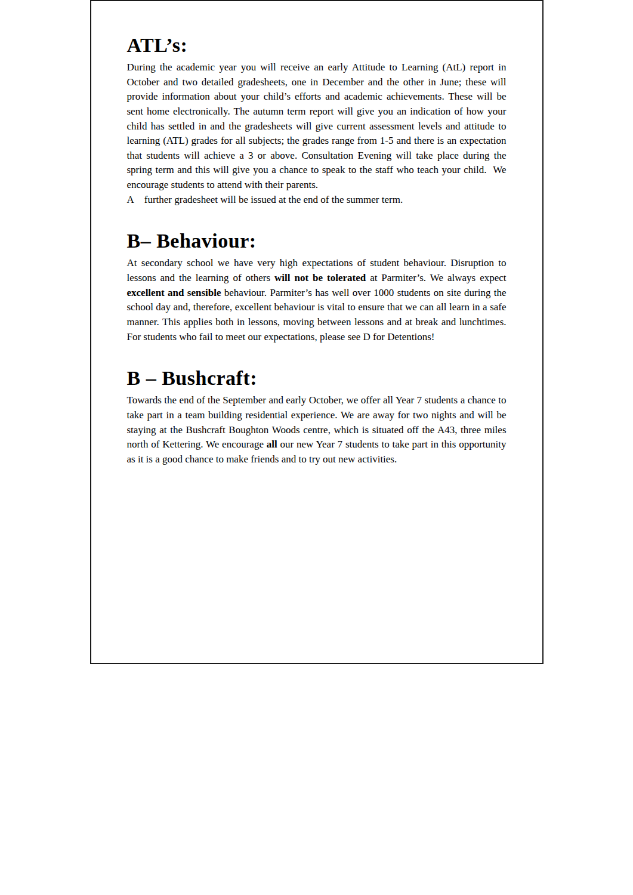ATL’s:
During the academic year you will receive an early Attitude to Learning (AtL) report in October and two detailed gradesheets, one in December and the other in June; these will provide information about your child’s efforts and academic achievements. These will be sent home electronically. The autumn term report will give you an indication of how your child has settled in and the gradesheets will give current assessment levels and attitude to learning (ATL) grades for all subjects; the grades range from 1-5 and there is an expectation that students will achieve a 3 or above. Consultation Evening will take place during the spring term and this will give you a chance to speak to the staff who teach your child. We encourage students to attend with their parents.
A further gradesheet will be issued at the end of the summer term.
B– Behaviour:
At secondary school we have very high expectations of student behaviour. Disruption to lessons and the learning of others will not be tolerated at Parmiter’s. We always expect excellent and sensible behaviour. Parmiter’s has well over 1000 students on site during the school day and, therefore, excellent behaviour is vital to ensure that we can all learn in a safe manner. This applies both in lessons, moving between lessons and at break and lunchtimes. For students who fail to meet our expectations, please see D for Detentions!
B – Bushcraft:
Towards the end of the September and early October, we offer all Year 7 students a chance to take part in a team building residential experience. We are away for two nights and will be staying at the Bushcraft Boughton Woods centre, which is situated off the A43, three miles north of Kettering. We encourage all our new Year 7 students to take part in this opportunity as it is a good chance to make friends and to try out new activities.